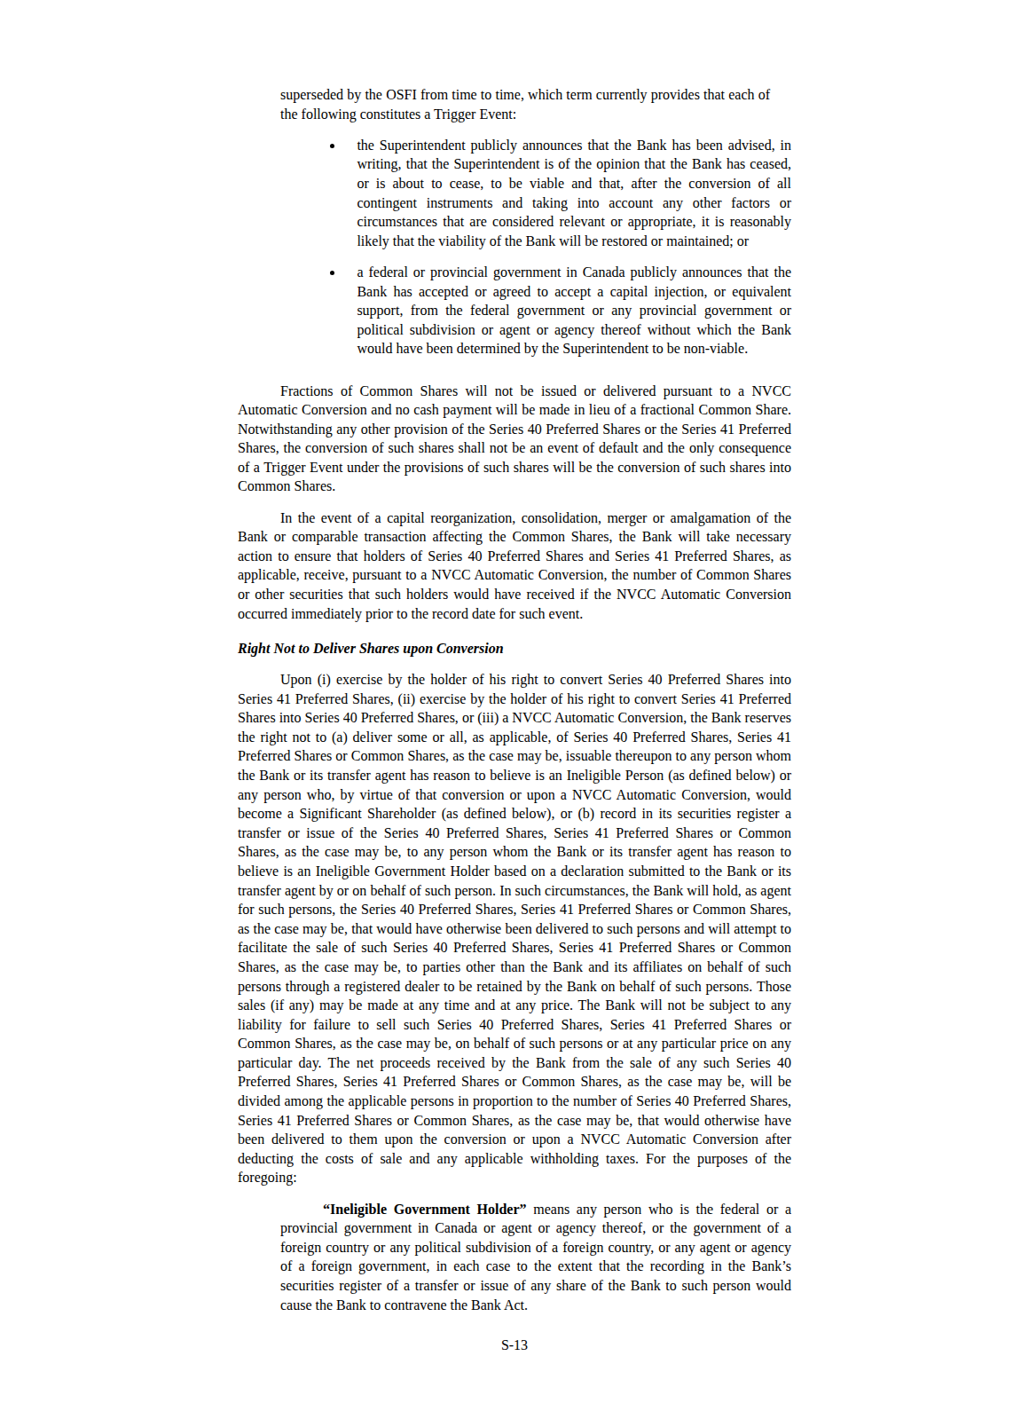superseded by the OSFI from time to time, which term currently provides that each of the following constitutes a Trigger Event:
the Superintendent publicly announces that the Bank has been advised, in writing, that the Superintendent is of the opinion that the Bank has ceased, or is about to cease, to be viable and that, after the conversion of all contingent instruments and taking into account any other factors or circumstances that are considered relevant or appropriate, it is reasonably likely that the viability of the Bank will be restored or maintained; or
a federal or provincial government in Canada publicly announces that the Bank has accepted or agreed to accept a capital injection, or equivalent support, from the federal government or any provincial government or political subdivision or agent or agency thereof without which the Bank would have been determined by the Superintendent to be non-viable.
Fractions of Common Shares will not be issued or delivered pursuant to a NVCC Automatic Conversion and no cash payment will be made in lieu of a fractional Common Share. Notwithstanding any other provision of the Series 40 Preferred Shares or the Series 41 Preferred Shares, the conversion of such shares shall not be an event of default and the only consequence of a Trigger Event under the provisions of such shares will be the conversion of such shares into Common Shares.
In the event of a capital reorganization, consolidation, merger or amalgamation of the Bank or comparable transaction affecting the Common Shares, the Bank will take necessary action to ensure that holders of Series 40 Preferred Shares and Series 41 Preferred Shares, as applicable, receive, pursuant to a NVCC Automatic Conversion, the number of Common Shares or other securities that such holders would have received if the NVCC Automatic Conversion occurred immediately prior to the record date for such event.
Right Not to Deliver Shares upon Conversion
Upon (i) exercise by the holder of his right to convert Series 40 Preferred Shares into Series 41 Preferred Shares, (ii) exercise by the holder of his right to convert Series 41 Preferred Shares into Series 40 Preferred Shares, or (iii) a NVCC Automatic Conversion, the Bank reserves the right not to (a) deliver some or all, as applicable, of Series 40 Preferred Shares, Series 41 Preferred Shares or Common Shares, as the case may be, issuable thereupon to any person whom the Bank or its transfer agent has reason to believe is an Ineligible Person (as defined below) or any person who, by virtue of that conversion or upon a NVCC Automatic Conversion, would become a Significant Shareholder (as defined below), or (b) record in its securities register a transfer or issue of the Series 40 Preferred Shares, Series 41 Preferred Shares or Common Shares, as the case may be, to any person whom the Bank or its transfer agent has reason to believe is an Ineligible Government Holder based on a declaration submitted to the Bank or its transfer agent by or on behalf of such person. In such circumstances, the Bank will hold, as agent for such persons, the Series 40 Preferred Shares, Series 41 Preferred Shares or Common Shares, as the case may be, that would have otherwise been delivered to such persons and will attempt to facilitate the sale of such Series 40 Preferred Shares, Series 41 Preferred Shares or Common Shares, as the case may be, to parties other than the Bank and its affiliates on behalf of such persons through a registered dealer to be retained by the Bank on behalf of such persons. Those sales (if any) may be made at any time and at any price. The Bank will not be subject to any liability for failure to sell such Series 40 Preferred Shares, Series 41 Preferred Shares or Common Shares, as the case may be, on behalf of such persons or at any particular price on any particular day. The net proceeds received by the Bank from the sale of any such Series 40 Preferred Shares, Series 41 Preferred Shares or Common Shares, as the case may be, will be divided among the applicable persons in proportion to the number of Series 40 Preferred Shares, Series 41 Preferred Shares or Common Shares, as the case may be, that would otherwise have been delivered to them upon the conversion or upon a NVCC Automatic Conversion after deducting the costs of sale and any applicable withholding taxes. For the purposes of the foregoing:
“Ineligible Government Holder” means any person who is the federal or a provincial government in Canada or agent or agency thereof, or the government of a foreign country or any political subdivision of a foreign country, or any agent or agency of a foreign government, in each case to the extent that the recording in the Bank’s securities register of a transfer or issue of any share of the Bank to such person would cause the Bank to contravene the Bank Act.
S-13